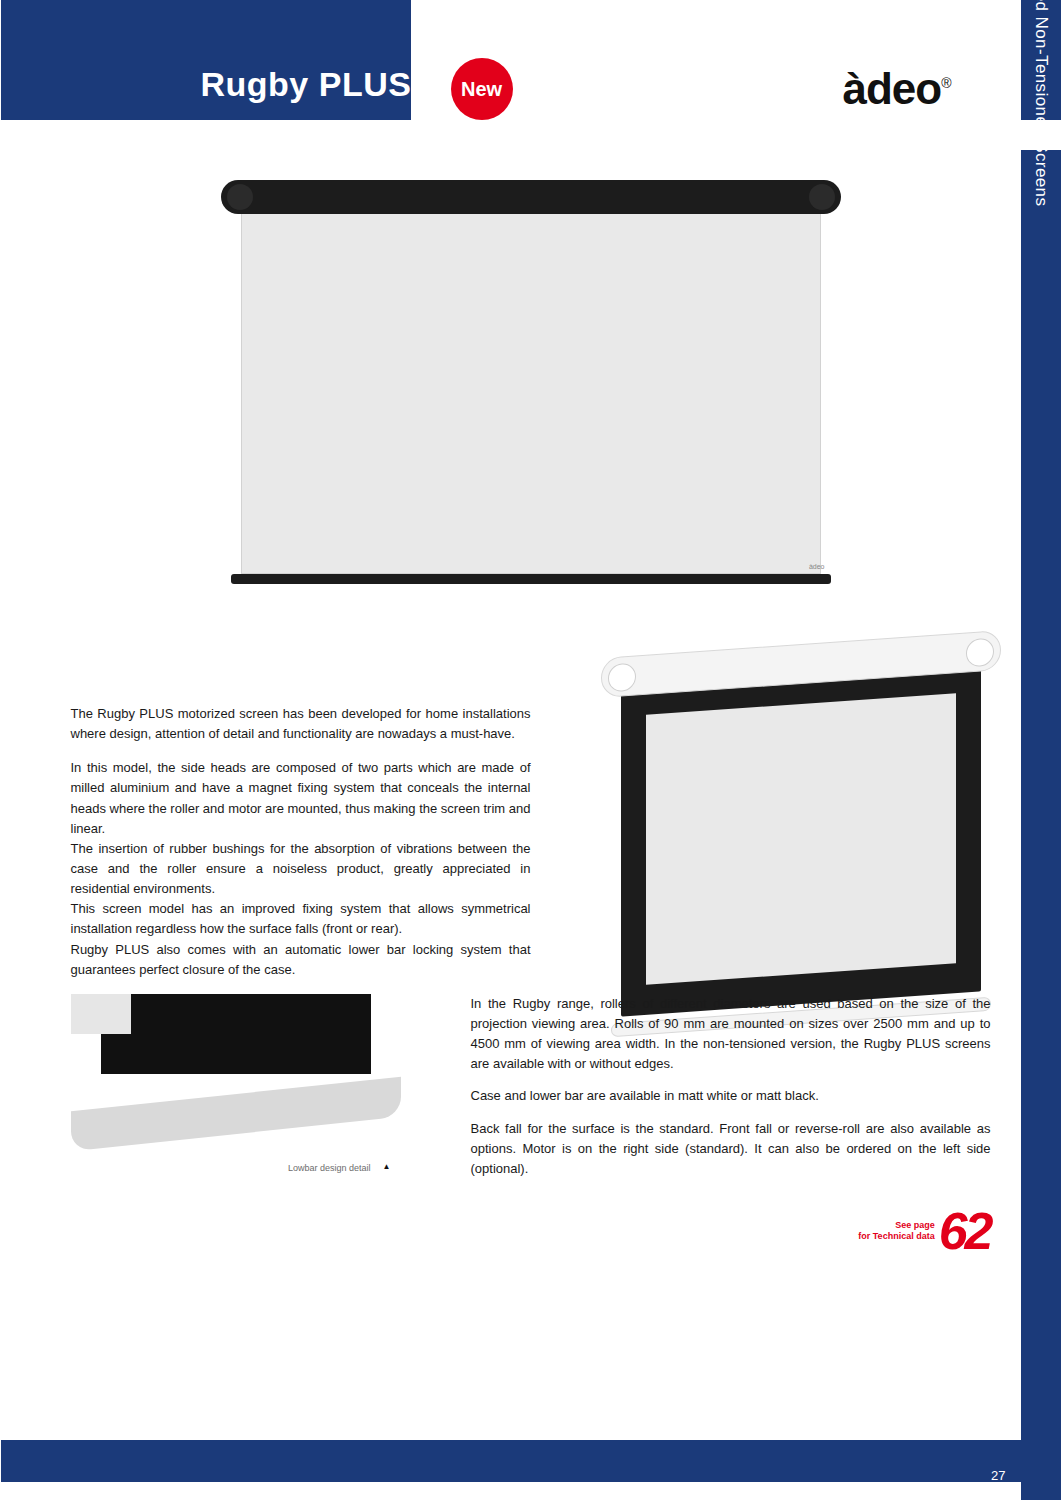Rugby PLUS
New
àdeo®
Motorized Non-Tensioned Screens
àdeo
The Rugby PLUS motorized screen has been developed for home installations where design, attention of detail and functionality are nowadays a must-have.
In this model, the side heads are composed of two parts which are made of milled aluminium and have a magnet fixing system that conceals the internal heads where the roller and motor are mounted, thus making the screen trim and linear.
The insertion of rubber bushings for the absorption of vibrations between the case and the roller ensure a noiseless product, greatly appreciated in residential environments.
This screen model has an improved fixing system that allows symmetrical installation regardless how the surface falls (front or rear).
Rugby PLUS also comes with an automatic lower bar locking system that guarantees perfect closure of the case.
Lowbar design detail
In the Rugby range, rollers of different diameters are used based on the size of the projection viewing area. Rolls of 90 mm are mounted on sizes over 2500 mm and up to 4500 mm of viewing area width. In the non-tensioned version, the Rugby PLUS screens are available with or without edges.
Case and lower bar are available in matt white or matt black.
Back fall for the surface is the standard. Front fall or reverse-roll are also available as options. Motor is on the right side (standard). It can also be ordered on the left side (optional).
See page
for Technical data 62
27